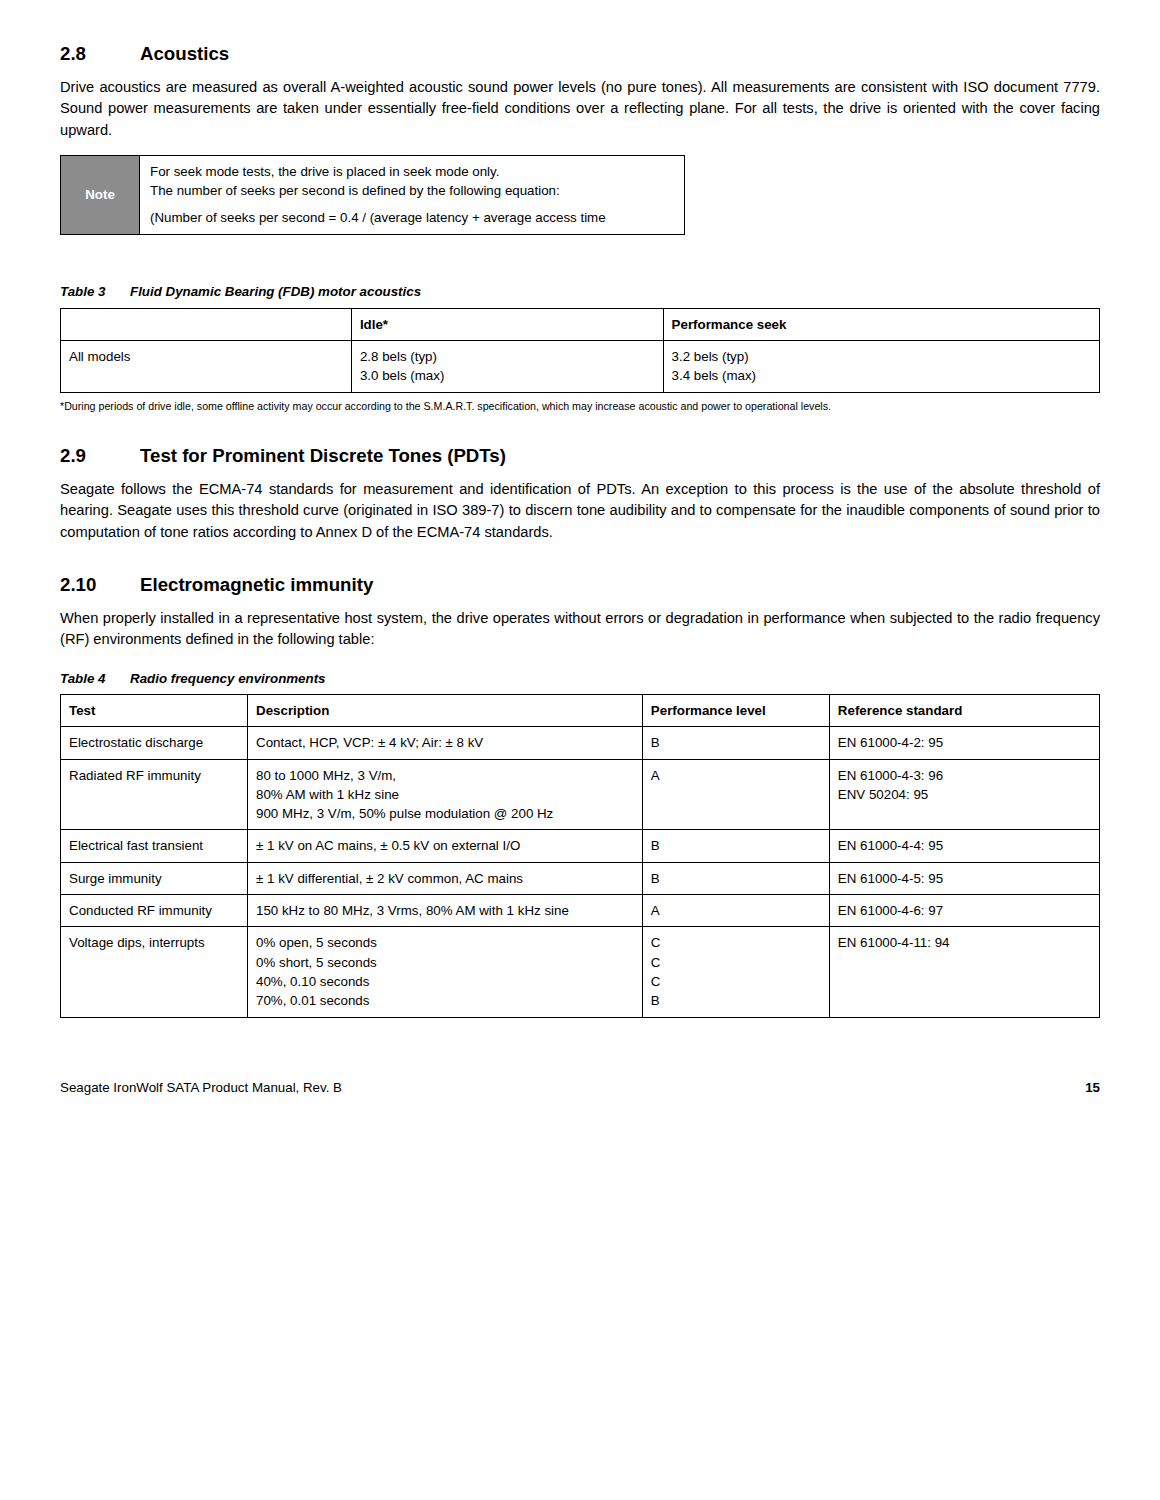2.8 Acoustics
Drive acoustics are measured as overall A-weighted acoustic sound power levels (no pure tones). All measurements are consistent with ISO document 7779. Sound power measurements are taken under essentially free-field conditions over a reflecting plane. For all tests, the drive is oriented with the cover facing upward.
Note
For seek mode tests, the drive is placed in seek mode only.
The number of seeks per second is defined by the following equation:
(Number of seeks per second = 0.4 / (average latency + average access time
Table 3 Fluid Dynamic Bearing (FDB) motor acoustics
| | Idle* | Performance seek |
| --- | --- | --- |
| All models | 2.8 bels (typ) 3.0 bels (max) | 3.2 bels (typ) 3.4 bels (max) |
*During periods of drive idle, some offline activity may occur according to the S.M.A.R.T. specification, which may increase acoustic and power to operational levels.
2.9 Test for Prominent Discrete Tones (PDTs)
Seagate follows the ECMA-74 standards for measurement and identification of PDTs. An exception to this process is the use of the absolute threshold of hearing. Seagate uses this threshold curve (originated in ISO 389-7) to discern tone audibility and to compensate for the inaudible components of sound prior to computation of tone ratios according to Annex D of the ECMA-74 standards.
2.10 Electromagnetic immunity
When properly installed in a representative host system, the drive operates without errors or degradation in performance when subjected to the radio frequency (RF) environments defined in the following table:
Table 4 Radio frequency environments
| Test | Description | Performance level | Reference standard |
| --- | --- | --- | --- |
| Electrostatic discharge | Contact, HCP, VCP: ± 4 kV; Air: ± 8 kV | B | EN 61000-4-2: 95 |
| Radiated RF immunity | 80 to 1000 MHz, 3 V/m, 80% AM with 1 kHz sine 900 MHz, 3 V/m, 50% pulse modulation @ 200 Hz | A | EN 61000-4-3: 96 ENV 50204: 95 |
| Electrical fast transient | ± 1 kV on AC mains, ± 0.5 kV on external I/O | B | EN 61000-4-4: 95 |
| Surge immunity | ± 1 kV differential, ± 2 kV common, AC mains | B | EN 61000-4-5: 95 |
| Conducted RF immunity | 150 kHz to 80 MHz, 3 Vrms, 80% AM with 1 kHz sine | A | EN 61000-4-6: 97 |
| Voltage dips, interrupts | 0% open, 5 seconds 0% short, 5 seconds 40%, 0.10 seconds 70%, 0.01 seconds | C C C B | EN 61000-4-11: 94 |
Seagate IronWolf SATA Product Manual, Rev. B
15